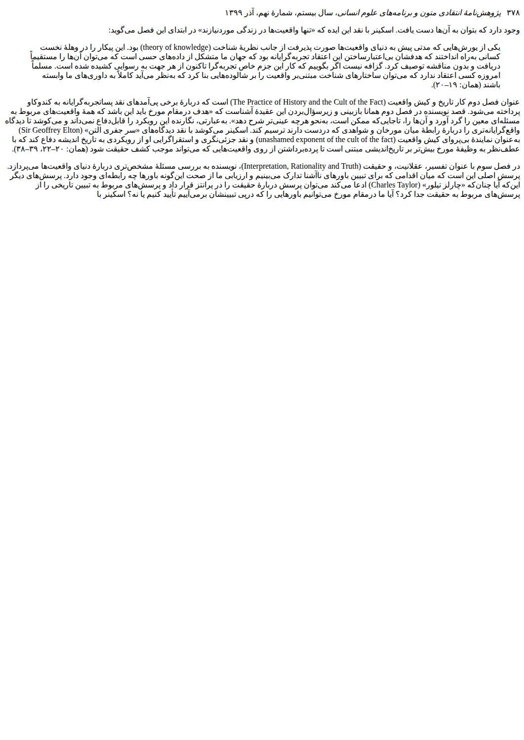۳۷۸ پژوهش‌نامهٔ انتقادی متون و برنامه‌های علوم انسانی، سال بیستم، شمارهٔ نهم، آذر ۱۳۹۹
وجود دارد که بتوان به آن‌ها دست یافت. اسکینر با نقد این ایده که «تنها واقعیت‌ها در زندگی موردنیازند» در ابتدای این فصل می‌گوید:
یکی از یورش‌هایی که مدتی پیش به دنیای واقعیت‌ها صورت پذیرفت از جانب نظریهٔ شناخت (theory of knowledge) بود. این پیکار را در وهلهٔ نخست کسانی به‌راه انداختند که هدفشان بی‌اعتبارساختن این اعتقاد تجربه‌گرایانه بود که جهان ما متشکل از داده‌های حسی است که می‌توان آن‌ها را مستقیماً دریافت و بدون مناقشه توصیف کرد. گزافه نیست اگر بگوییم که کار این جزم خاص تجربه‌گرا تاکنون از هر جهت به رسوایی کشیده شده است. مسلماً امروزه کسی اعتقاد ندارد که می‌توان ساختارهای شناخت مبتنی‌بر واقعیت را بر شالوده‌هایی بنا کرد که به‌نظر می‌آید کاملاً به داوری‌های ما وابسته باشند (همان: ۱۹–۲۰).
عنوان فصل دوم کار تاریخ و کیش واقعیت (The Practice of History and the Cult of the Fact) است که دربارهٔ برخی پی‌آمدهای نقد پساتجربه‌گرایانه به کندوکاو پرداخته می‌شود. قصد نویسنده در فصل دوم همانا بازبینی و زیرسؤال‌بردن این عقیدهٔ آشناست که «هدف درمقام مورخ باید این باشد که همهٔ واقعیت‌های مربوط به مسئله‌ای معین را گرد آورد و آن‌ها را، تاجایی‌که ممکن است، به‌نحو هرچه عینی‌تر شرح دهد». به‌عبارتی، نگارنده این رویکرد را قابل‌دفاع نمی‌داند و می‌کوشد تا دیدگاه واقع‌گرایانه‌تری را دربارهٔ رابطهٔ میان مورخان و شواهدی که دردست دارند ترسیم کند. اسکینر می‌کوشد با نقد دیدگاه‌های «سر جفری التن» (Sir Geoffrey Elton) به‌عنوان نمایندهٔ بی‌پروای کیش واقعیت (unashamed exponent of the cult of the fact) و نقد جزئی‌نگری و استقراگرایی او از رویکردی به تاریخ اندیشه دفاع کند که با عطف‌نظر به وظیفهٔ مورخ بیش‌تر بر تاریخ‌اندیشی مبتنی است تا پرده‌برداشتن از روی واقعیت‌هایی که می‌تواند موجب کشف حقیقت شود (همان: ۲۰–۲۲، ۳۹–۳۸).
در فصل سوم با عنوان تفسیر، عقلانیت، و حقیقت (Interpretation, Rationality and Truth)، نویسنده به بررسی مسئلهٔ مشخص‌تری دربارهٔ دنیای واقعیت‌ها می‌پردازد. پرسش اصلی این است که میان اقدامی که برای تبیین باورهای ناآشنا تدارک می‌بینیم و ارزیابی ما از صحت این‌گونه باورها چه رابطه‌ای وجود دارد. پرسش‌های دیگر این‌که آیا چنان‌که «چارلز تیلور» (Charles Taylor) ادعا می‌کند می‌توان پرسش دربارهٔ حقیقت را در پرانتز قرار داد و پرسش‌های مربوط به تبیین تاریخی را از پرسش‌های مربوط به حقیقت جدا کرد؟ آیا ما درمقام مورخ می‌توانیم باورهایی را که درپی تبیینشان برمی‌آییم تأیید کنیم یا نه؟ اسکینر با